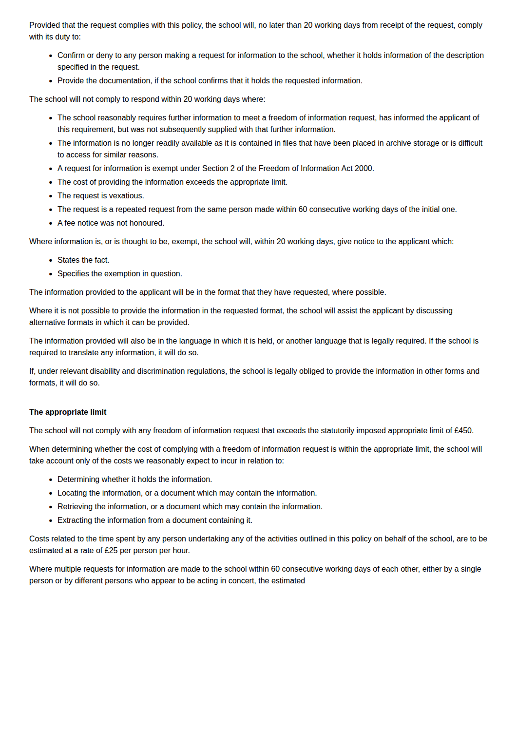Provided that the request complies with this policy, the school will, no later than 20 working days from receipt of the request, comply with its duty to:
Confirm or deny to any person making a request for information to the school, whether it holds information of the description specified in the request.
Provide the documentation, if the school confirms that it holds the requested information.
The school will not comply to respond within 20 working days where:
The school reasonably requires further information to meet a freedom of information request, has informed the applicant of this requirement, but was not subsequently supplied with that further information.
The information is no longer readily available as it is contained in files that have been placed in archive storage or is difficult to access for similar reasons.
A request for information is exempt under Section 2 of the Freedom of Information Act 2000.
The cost of providing the information exceeds the appropriate limit.
The request is vexatious.
The request is a repeated request from the same person made within 60 consecutive working days of the initial one.
A fee notice was not honoured.
Where information is, or is thought to be, exempt, the school will, within 20 working days, give notice to the applicant which:
States the fact.
Specifies the exemption in question.
The information provided to the applicant will be in the format that they have requested, where possible.
Where it is not possible to provide the information in the requested format, the school will assist the applicant by discussing alternative formats in which it can be provided.
The information provided will also be in the language in which it is held, or another language that is legally required. If the school is required to translate any information, it will do so.
If, under relevant disability and discrimination regulations, the school is legally obliged to provide the information in other forms and formats, it will do so.
The appropriate limit
The school will not comply with any freedom of information request that exceeds the statutorily imposed appropriate limit of £450.
When determining whether the cost of complying with a freedom of information request is within the appropriate limit, the school will take account only of the costs we reasonably expect to incur in relation to:
Determining whether it holds the information.
Locating the information, or a document which may contain the information.
Retrieving the information, or a document which may contain the information.
Extracting the information from a document containing it.
Costs related to the time spent by any person undertaking any of the activities outlined in this policy on behalf of the school, are to be estimated at a rate of £25 per person per hour.
Where multiple requests for information are made to the school within 60 consecutive working days of each other, either by a single person or by different persons who appear to be acting in concert, the estimated